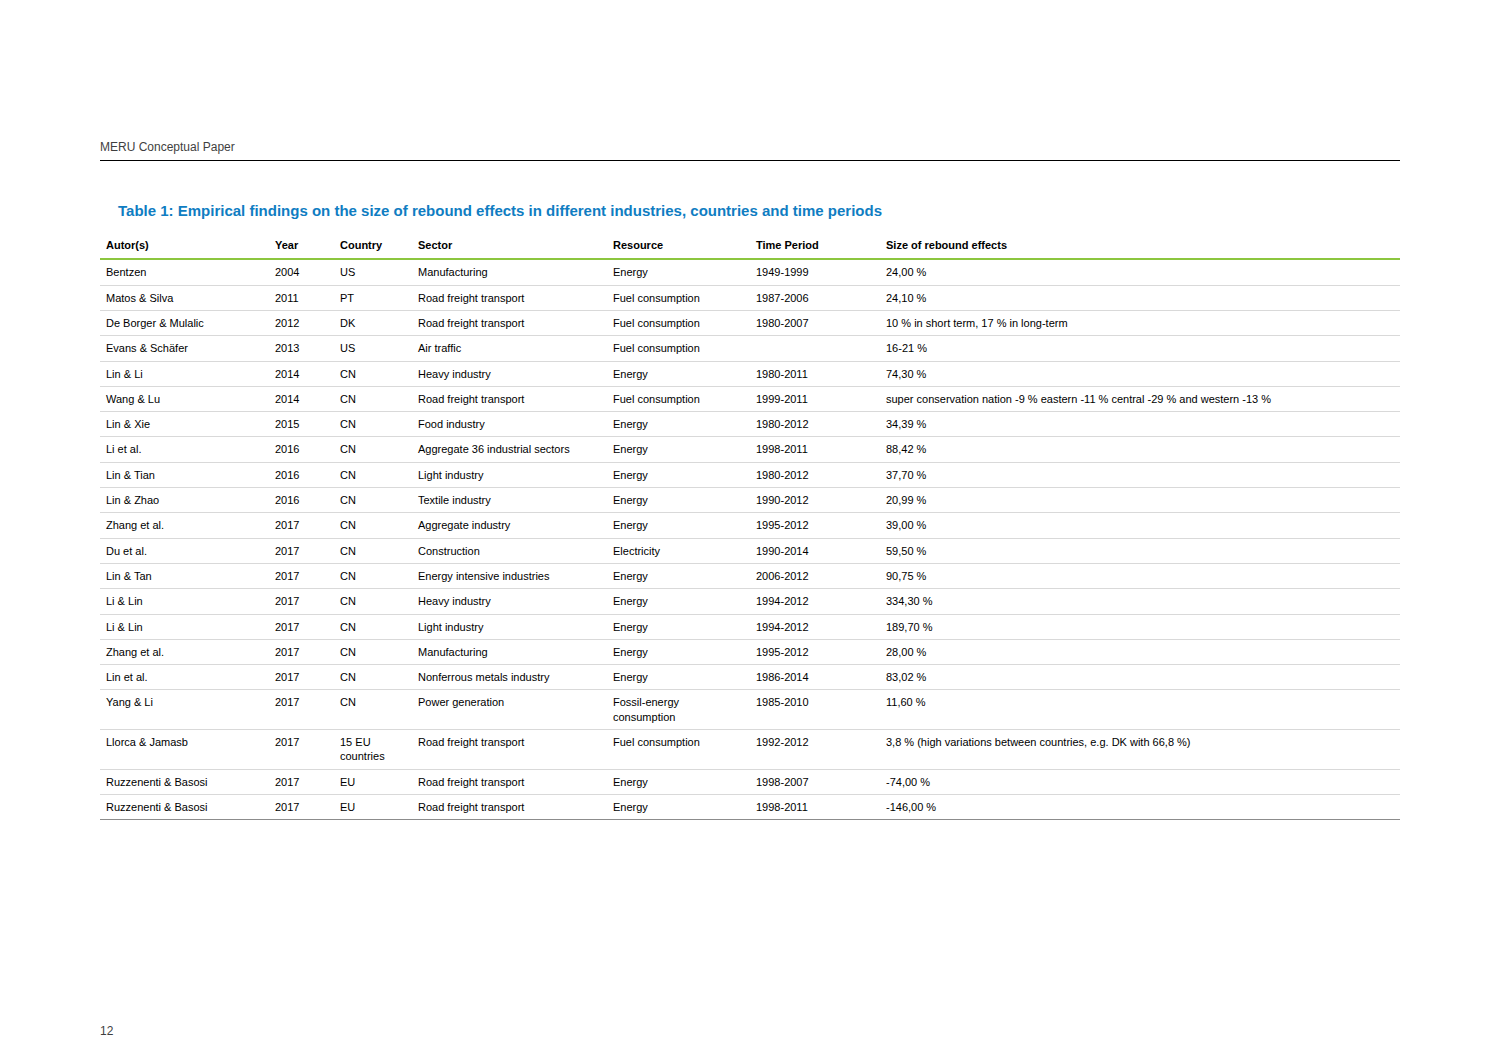MERU Conceptual Paper
Table 1: Empirical findings on the size of rebound effects in different industries, countries and time periods
| Autor(s) | Year | Country | Sector | Resource | Time Period | Size of rebound effects |
| --- | --- | --- | --- | --- | --- | --- |
| Bentzen | 2004 | US | Manufacturing | Energy | 1949-1999 | 24,00 % |
| Matos & Silva | 2011 | PT | Road freight transport | Fuel consumption | 1987-2006 | 24,10 % |
| De Borger & Mulalic | 2012 | DK | Road freight transport | Fuel consumption | 1980-2007 | 10 % in short term, 17 % in long-term |
| Evans & Schäfer | 2013 | US | Air traffic | Fuel consumption | | 16-21 % |
| Lin & Li | 2014 | CN | Heavy industry | Energy | 1980-2011 | 74,30 % |
| Wang & Lu | 2014 | CN | Road freight transport | Fuel consumption | 1999-2011 | super conservation nation -9 % eastern -11 % central -29 % and western -13 % |
| Lin & Xie | 2015 | CN | Food industry | Energy | 1980-2012 | 34,39 % |
| Li et al. | 2016 | CN | Aggregate 36 industrial sectors | Energy | 1998-2011 | 88,42 % |
| Lin & Tian | 2016 | CN | Light industry | Energy | 1980-2012 | 37,70 % |
| Lin & Zhao | 2016 | CN | Textile industry | Energy | 1990-2012 | 20,99 % |
| Zhang et al. | 2017 | CN | Aggregate industry | Energy | 1995-2012 | 39,00 % |
| Du et al. | 2017 | CN | Construction | Electricity | 1990-2014 | 59,50 % |
| Lin & Tan | 2017 | CN | Energy intensive industries | Energy | 2006-2012 | 90,75 % |
| Li & Lin | 2017 | CN | Heavy industry | Energy | 1994-2012 | 334,30 % |
| Li & Lin | 2017 | CN | Light industry | Energy | 1994-2012 | 189,70 % |
| Zhang et al. | 2017 | CN | Manufacturing | Energy | 1995-2012 | 28,00 % |
| Lin et al. | 2017 | CN | Nonferrous metals industry | Energy | 1986-2014 | 83,02 % |
| Yang & Li | 2017 | CN | Power generation | Fossil-energy consumption | 1985-2010 | 11,60 % |
| Llorca & Jamasb | 2017 | 15 EU countries | Road freight transport | Fuel consumption | 1992-2012 | 3,8 % (high variations between countries, e.g. DK with 66,8 %) |
| Ruzzenenti & Basosi | 2017 | EU | Road freight transport | Energy | 1998-2007 | -74,00 % |
| Ruzzenenti & Basosi | 2017 | EU | Road freight transport | Energy | 1998-2011 | -146,00 % |
12